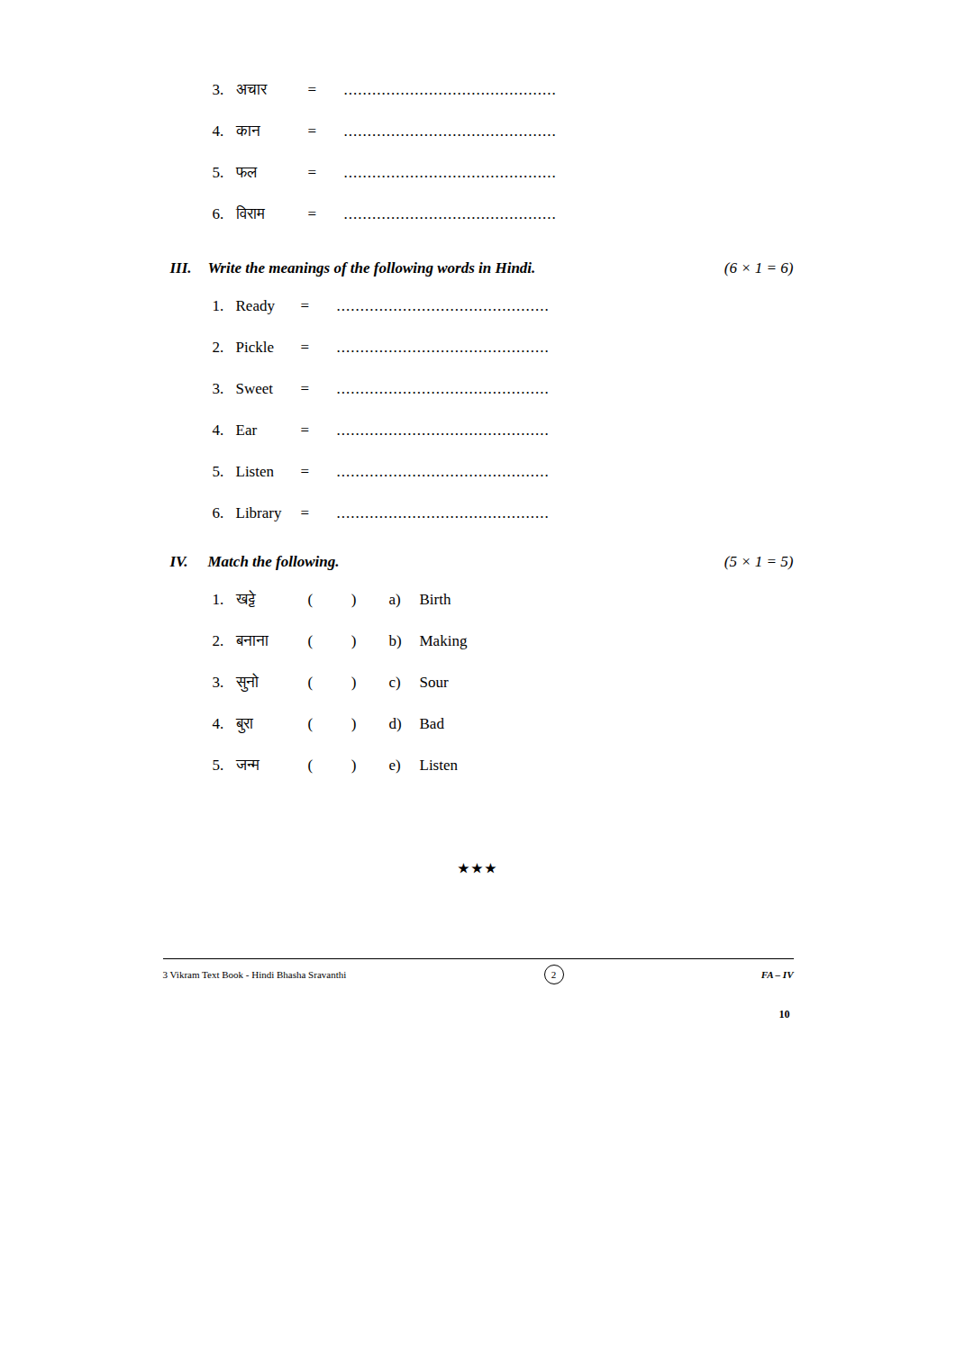3. अचार=.............................................
4. कान=.............................................
5. फल=.............................................
6. विराम=.............................................
III. Write the meanings of the following words in Hindi. (6 × 1 = 6)
1. Ready=.............................................
2. Pickle=.............................................
3. Sweet=.............................................
4. Ear=.............................................
5. Listen=.............................................
6. Library=.............................................
IV. Match the following. (5 × 1 = 5)
| 1. | खट्टे | ( ) | a) | Birth |
| 2. | बनाना | ( ) | b) | Making |
| 3. | सुनो | ( ) | c) | Sour |
| 4. | बुरा | ( ) | d) | Bad |
| 5. | जन्म | ( ) | e) | Listen |
★★★
3 Vikram Text Book - Hindi Bhasha Sravanthi
2
FA – IV
10